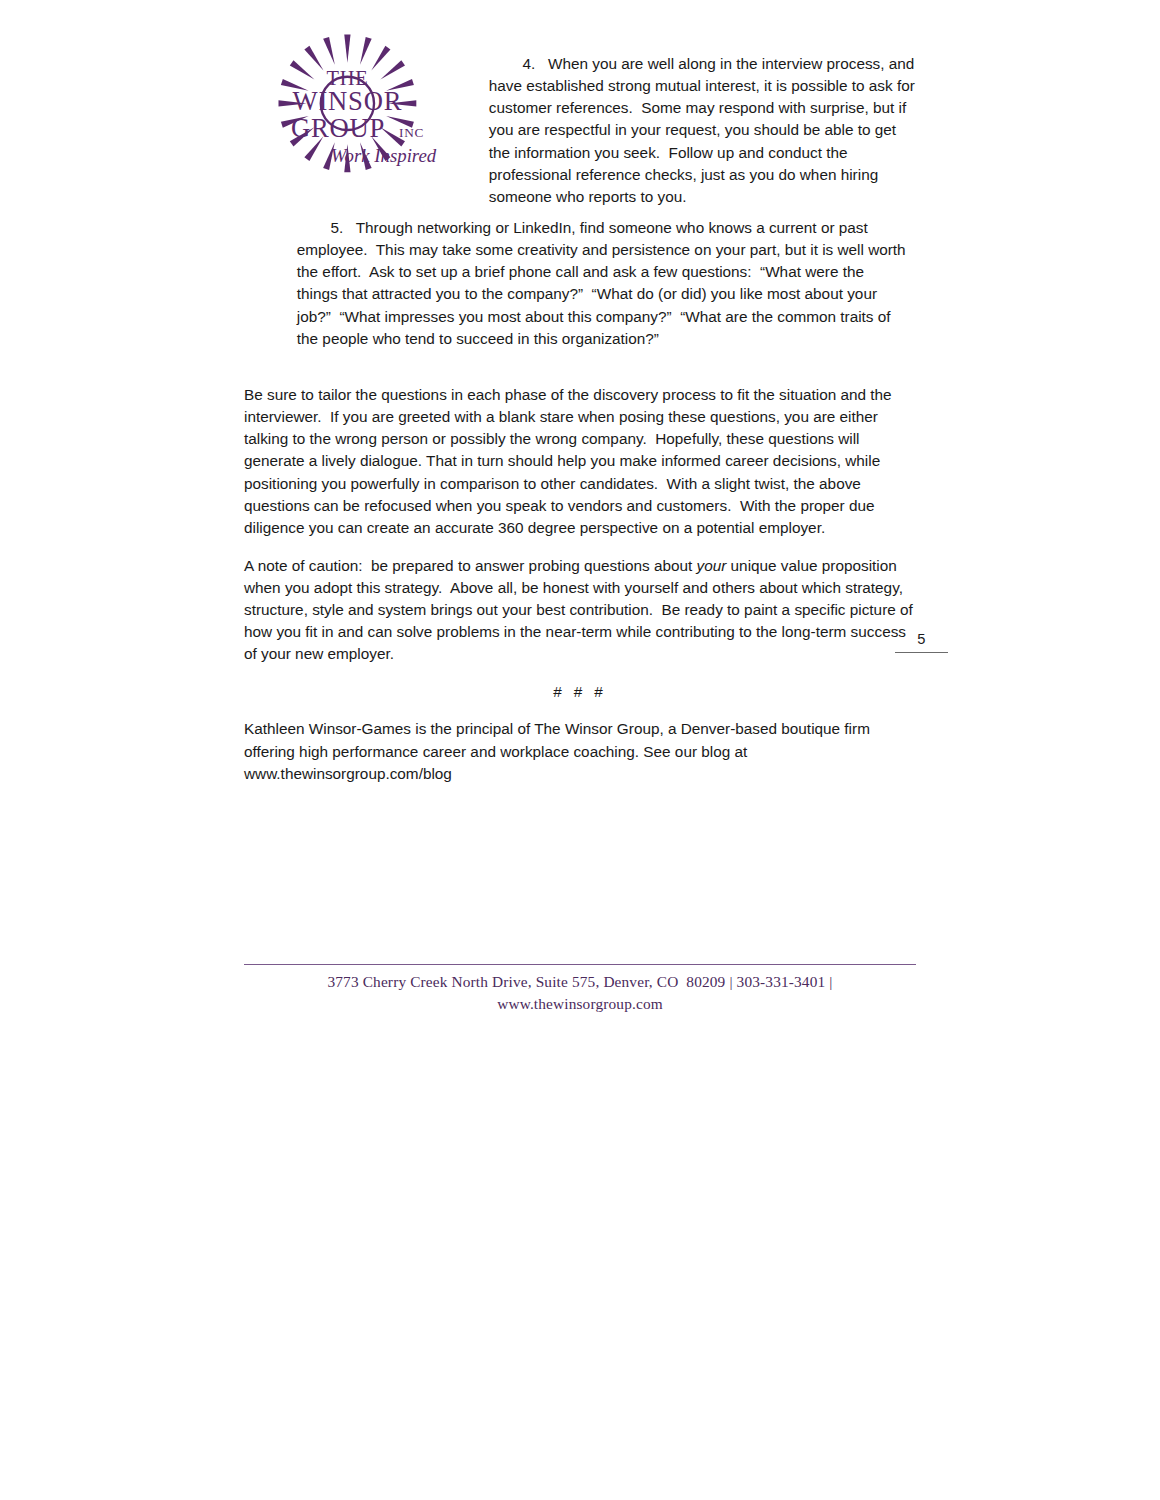THE WINSOR GROUP INC Work Inspired
4. When you are well along in the interview process, and have established strong mutual interest, it is possible to ask for customer references. Some may respond with surprise, but if you are respectful in your request, you should be able to get the information you seek. Follow up and conduct the professional reference checks, just as you do when hiring someone who reports to you.
5. Through networking or LinkedIn, find someone who knows a current or past employee. This may take some creativity and persistence on your part, but it is well worth the effort. Ask to set up a brief phone call and ask a few questions: “What were the things that attracted you to the company?” “What do (or did) you like most about your job?” “What impresses you most about this company?” “What are the common traits of the people who tend to succeed in this organization?”
Be sure to tailor the questions in each phase of the discovery process to fit the situation and the interviewer. If you are greeted with a blank stare when posing these questions, you are either talking to the wrong person or possibly the wrong company. Hopefully, these questions will generate a lively dialogue. That in turn should help you make informed career decisions, while positioning you powerfully in comparison to other candidates. With a slight twist, the above questions can be refocused when you speak to vendors and customers. With the proper due diligence you can create an accurate 360 degree perspective on a potential employer.
A note of caution: be prepared to answer probing questions about your unique value proposition when you adopt this strategy. Above all, be honest with yourself and others about which strategy, structure, style and system brings out your best contribution. Be ready to paint a specific picture of how you fit in and can solve problems in the near-term while contributing to the long-term success of your new employer.
# # #
Kathleen Winsor-Games is the principal of The Winsor Group, a Denver-based boutique firm offering high performance career and workplace coaching. See our blog at www.thewinsorgroup.com/blog
5
3773 Cherry Creek North Drive, Suite 575, Denver, CO 80209 | 303-331-3401 | www.thewinsorgroup.com